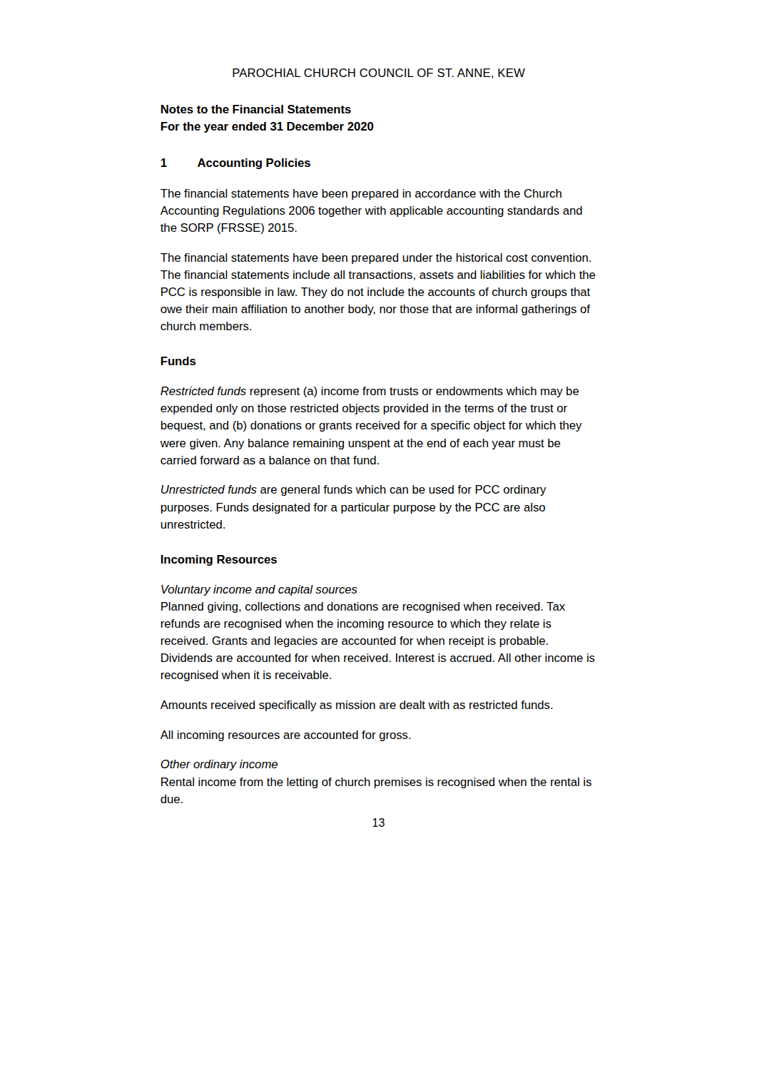PAROCHIAL CHURCH COUNCIL OF ST. ANNE, KEW
Notes to the Financial Statements
For the year ended 31 December 2020
1 Accounting Policies
The financial statements have been prepared in accordance with the Church Accounting Regulations 2006 together with applicable accounting standards and the SORP (FRSSE) 2015.
The financial statements have been prepared under the historical cost convention. The financial statements include all transactions, assets and liabilities for which the PCC is responsible in law. They do not include the accounts of church groups that owe their main affiliation to another body, nor those that are informal gatherings of church members.
Funds
Restricted funds represent (a) income from trusts or endowments which may be expended only on those restricted objects provided in the terms of the trust or bequest, and (b) donations or grants received for a specific object for which they were given. Any balance remaining unspent at the end of each year must be carried forward as a balance on that fund.
Unrestricted funds are general funds which can be used for PCC ordinary purposes. Funds designated for a particular purpose by the PCC are also unrestricted.
Incoming Resources
Voluntary income and capital sources
Planned giving, collections and donations are recognised when received. Tax refunds are recognised when the incoming resource to which they relate is received. Grants and legacies are accounted for when receipt is probable. Dividends are accounted for when received. Interest is accrued. All other income is recognised when it is receivable.
Amounts received specifically as mission are dealt with as restricted funds.
All incoming resources are accounted for gross.
Other ordinary income
Rental income from the letting of church premises is recognised when the rental is due.
13